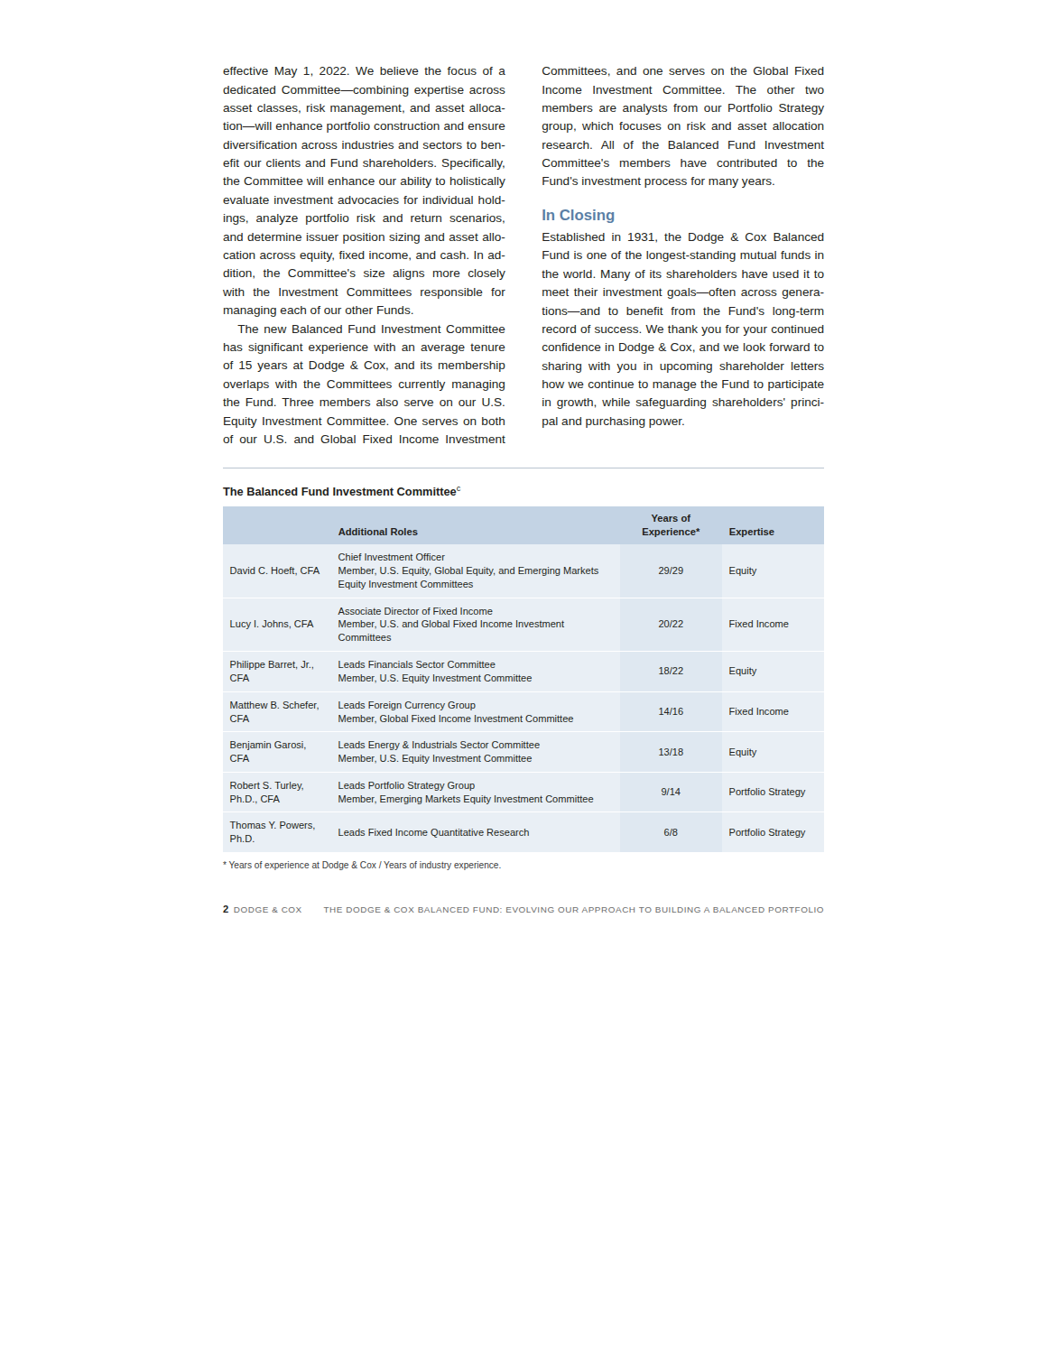effective May 1, 2022. We believe the focus of a dedicated Committee—combining expertise across asset classes, risk management, and asset allocation—will enhance portfolio construction and ensure diversification across industries and sectors to benefit our clients and Fund shareholders. Specifically, the Committee will enhance our ability to holistically evaluate investment advocacies for individual holdings, analyze portfolio risk and return scenarios, and determine issuer position sizing and asset allocation across equity, fixed income, and cash. In addition, the Committee's size aligns more closely with the Investment Committees responsible for managing each of our other Funds.
The new Balanced Fund Investment Committee has significant experience with an average tenure of 15 years at Dodge & Cox, and its membership overlaps with the Committees currently managing the Fund. Three members also serve on our U.S. Equity Investment Committee. One serves on both of our U.S. and Global Fixed Income Investment Committees, and one serves on the Global Fixed Income Investment Committee. The other two members are analysts from our Portfolio Strategy group, which focuses on risk and asset allocation research. All of the Balanced Fund Investment Committee's members have contributed to the Fund's investment process for many years.
In Closing
Established in 1931, the Dodge & Cox Balanced Fund is one of the longest-standing mutual funds in the world. Many of its shareholders have used it to meet their investment goals—often across generations—and to benefit from the Fund's long-term record of success. We thank you for your continued confidence in Dodge & Cox, and we look forward to sharing with you in upcoming shareholder letters how we continue to manage the Fund to participate in growth, while safeguarding shareholders' principal and purchasing power.
The Balanced Fund Investment Committeec
| | Additional Roles | Years of Experience* | Expertise |
| --- | --- | --- | --- |
| David C. Hoeft, CFA | Chief Investment Officer Member, U.S. Equity, Global Equity, and Emerging Markets Equity Investment Committees | 29/29 | Equity |
| Lucy I. Johns, CFA | Associate Director of Fixed Income Member, U.S. and Global Fixed Income Investment Committees | 20/22 | Fixed Income |
| Philippe Barret, Jr., CFA | Leads Financials Sector Committee Member, U.S. Equity Investment Committee | 18/22 | Equity |
| Matthew B. Schefer, CFA | Leads Foreign Currency Group Member, Global Fixed Income Investment Committee | 14/16 | Fixed Income |
| Benjamin Garosi, CFA | Leads Energy & Industrials Sector Committee Member, U.S. Equity Investment Committee | 13/18 | Equity |
| Robert S. Turley, Ph.D., CFA | Leads Portfolio Strategy Group Member, Emerging Markets Equity Investment Committee | 9/14 | Portfolio Strategy |
| Thomas Y. Powers, Ph.D. | Leads Fixed Income Quantitative Research | 6/8 | Portfolio Strategy |
* Years of experience at Dodge & Cox / Years of industry experience.
2 Dodge & Cox
The Dodge & Cox Balanced Fund: Evolving Our Approach to Building a Balanced Portfolio